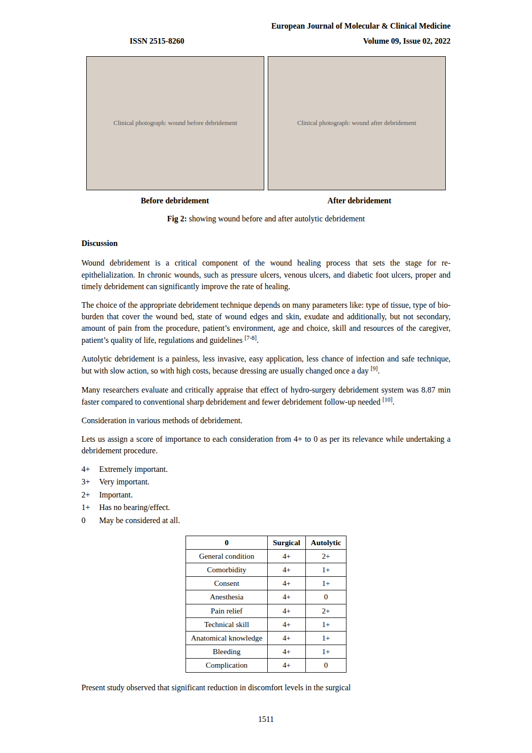European Journal of Molecular & Clinical Medicine
ISSN 2515-8260 Volume 09, Issue 02, 2022
Clinical photograph: wound before debridement
Clinical photograph: wound after debridement
Before debridement After debridement
Fig 2: showing wound before and after autolytic debridement
Discussion
Wound debridement is a critical component of the wound healing process that sets the stage for re-epithelialization. In chronic wounds, such as pressure ulcers, venous ulcers, and diabetic foot ulcers, proper and timely debridement can significantly improve the rate of healing.
The choice of the appropriate debridement technique depends on many parameters like: type of tissue, type of bio-burden that cover the wound bed, state of wound edges and skin, exudate and additionally, but not secondary, amount of pain from the procedure, patient’s environment, age and choice, skill and resources of the caregiver, patient’s quality of life, regulations and guidelines [7-8].
Autolytic debridement is a painless, less invasive, easy application, less chance of infection and safe technique, but with slow action, so with high costs, because dressing are usually changed once a day [9].
Many researchers evaluate and critically appraise that effect of hydro-surgery debridement system was 8.87 min faster compared to conventional sharp debridement and fewer debridement follow-up needed [10].
Consideration in various methods of debridement.
Lets us assign a score of importance to each consideration from 4+ to 0 as per its relevance while undertaking a debridement procedure.
4+Extremely important.
3+Very important.
2+Important.
1+Has no bearing/effect.
0 May be considered at all.
| 0 | Surgical | Autolytic |
| --- | --- | --- |
| General condition | 4+ | 2+ |
| Comorbidity | 4+ | 1+ |
| Consent | 4+ | 1+ |
| Anesthesia | 4+ | 0 |
| Pain relief | 4+ | 2+ |
| Technical skill | 4+ | 1+ |
| Anatomical knowledge | 4+ | 1+ |
| Bleeding | 4+ | 1+ |
| Complication | 4+ | 0 |
Present study observed that significant reduction in discomfort levels in the surgical
1511